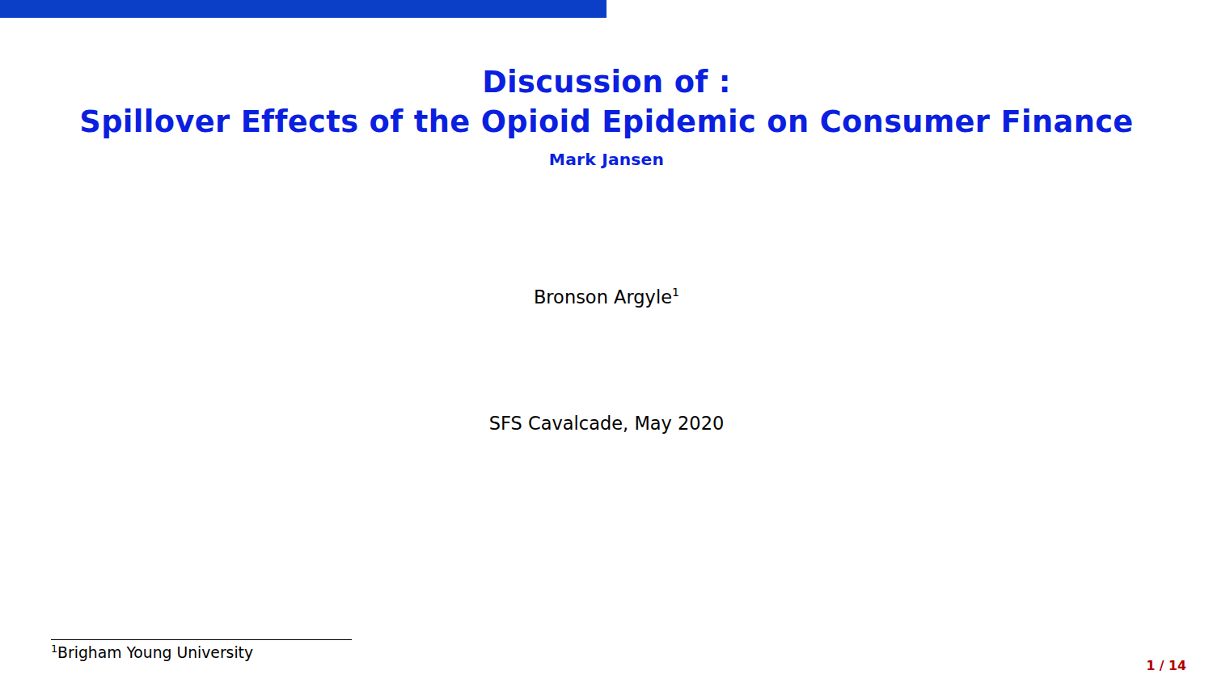Discussion of :
Spillover Effects of the Opioid Epidemic on Consumer Finance
Mark Jansen
Bronson Argyle1
SFS Cavalcade, May 2020
1Brigham Young University
1 / 14